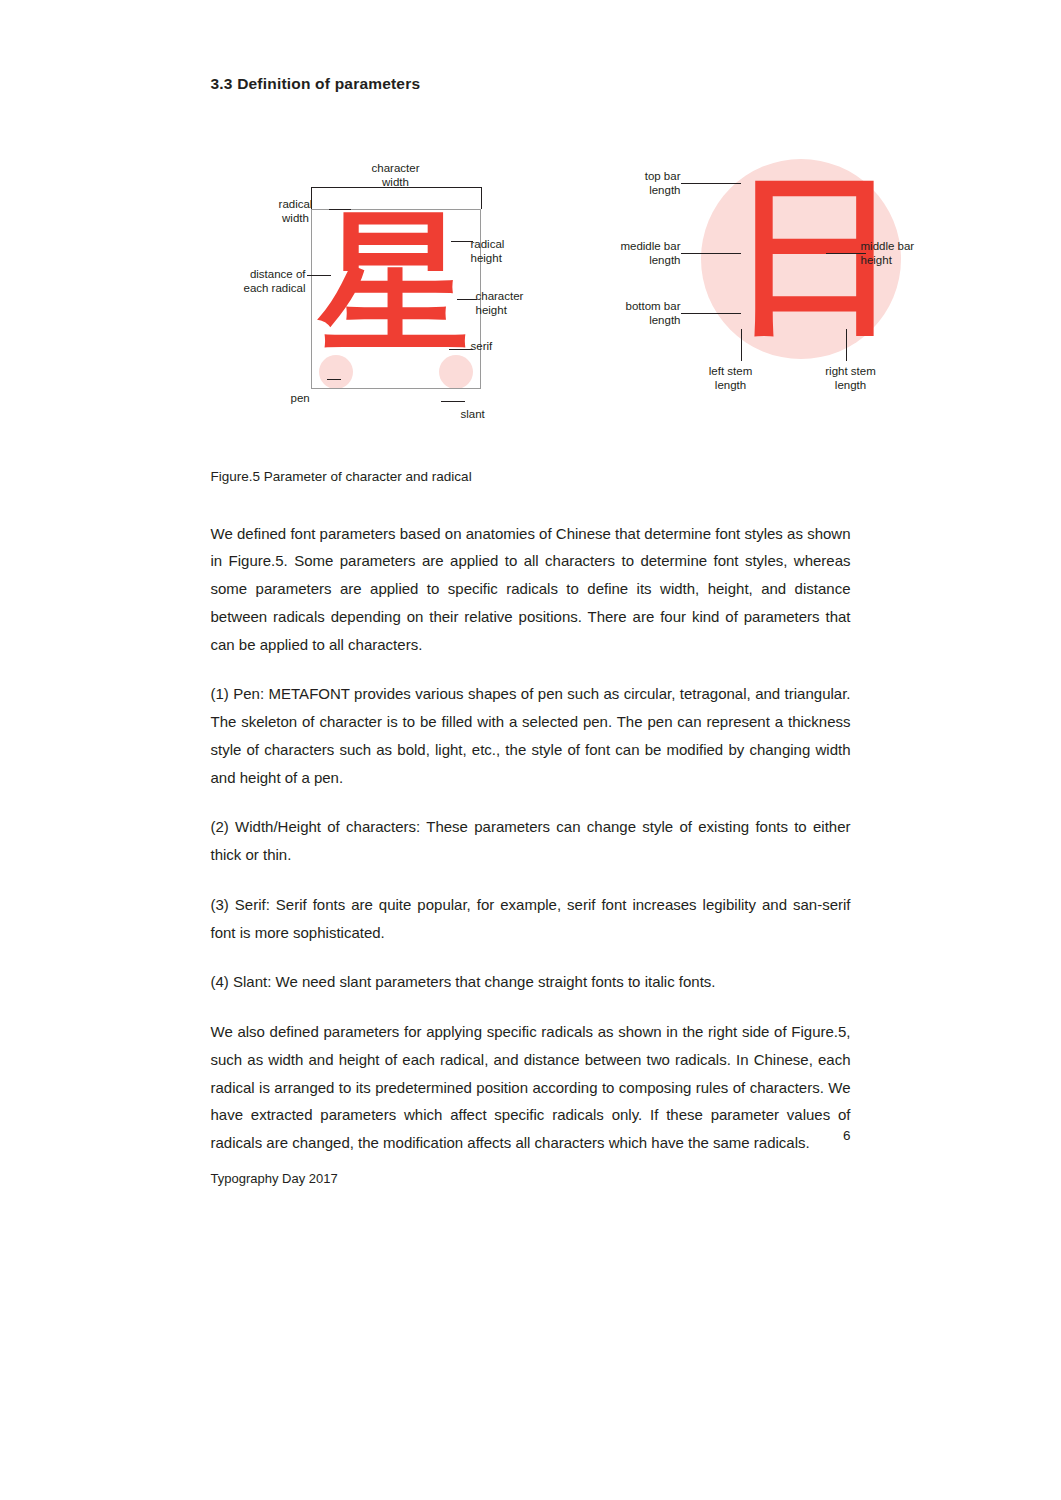3.3 Definition of parameters
星
character
width
radical
width
radical
height
distance of
each radical
character
height
serif
pen
slant
日
top bar
length
medidle bar
length
bottom bar
length
middle bar
height
left stem
length
right stem
length
Figure.5 Parameter of character and radical
We defined font parameters based on anatomies of Chinese that determine font styles as shown in Figure.5. Some parameters are applied to all characters to determine font styles, whereas some parameters are applied to specific radicals to define its width, height, and distance between radicals depending on their relative positions. There are four kind of parameters that can be applied to all characters.
(1) Pen: METAFONT provides various shapes of pen such as circular, tetragonal, and triangular. The skeleton of character is to be filled with a selected pen. The pen can represent a thickness style of characters such as bold, light, etc., the style of font can be modified by changing width and height of a pen.
(2) Width/Height of characters: These parameters can change style of existing fonts to either thick or thin.
(3) Serif: Serif fonts are quite popular, for example, serif font increases legibility and san-serif font is more sophisticated.
(4) Slant: We need slant parameters that change straight fonts to italic fonts.
We also defined parameters for applying specific radicals as shown in the right side of Figure.5, such as width and height of each radical, and distance between two radicals. In Chinese, each radical is arranged to its predetermined position according to composing rules of characters. We have extracted parameters which affect specific radicals only. If these parameter values of radicals are changed, the modification affects all characters which have the same radicals.
6
Typography Day 2017